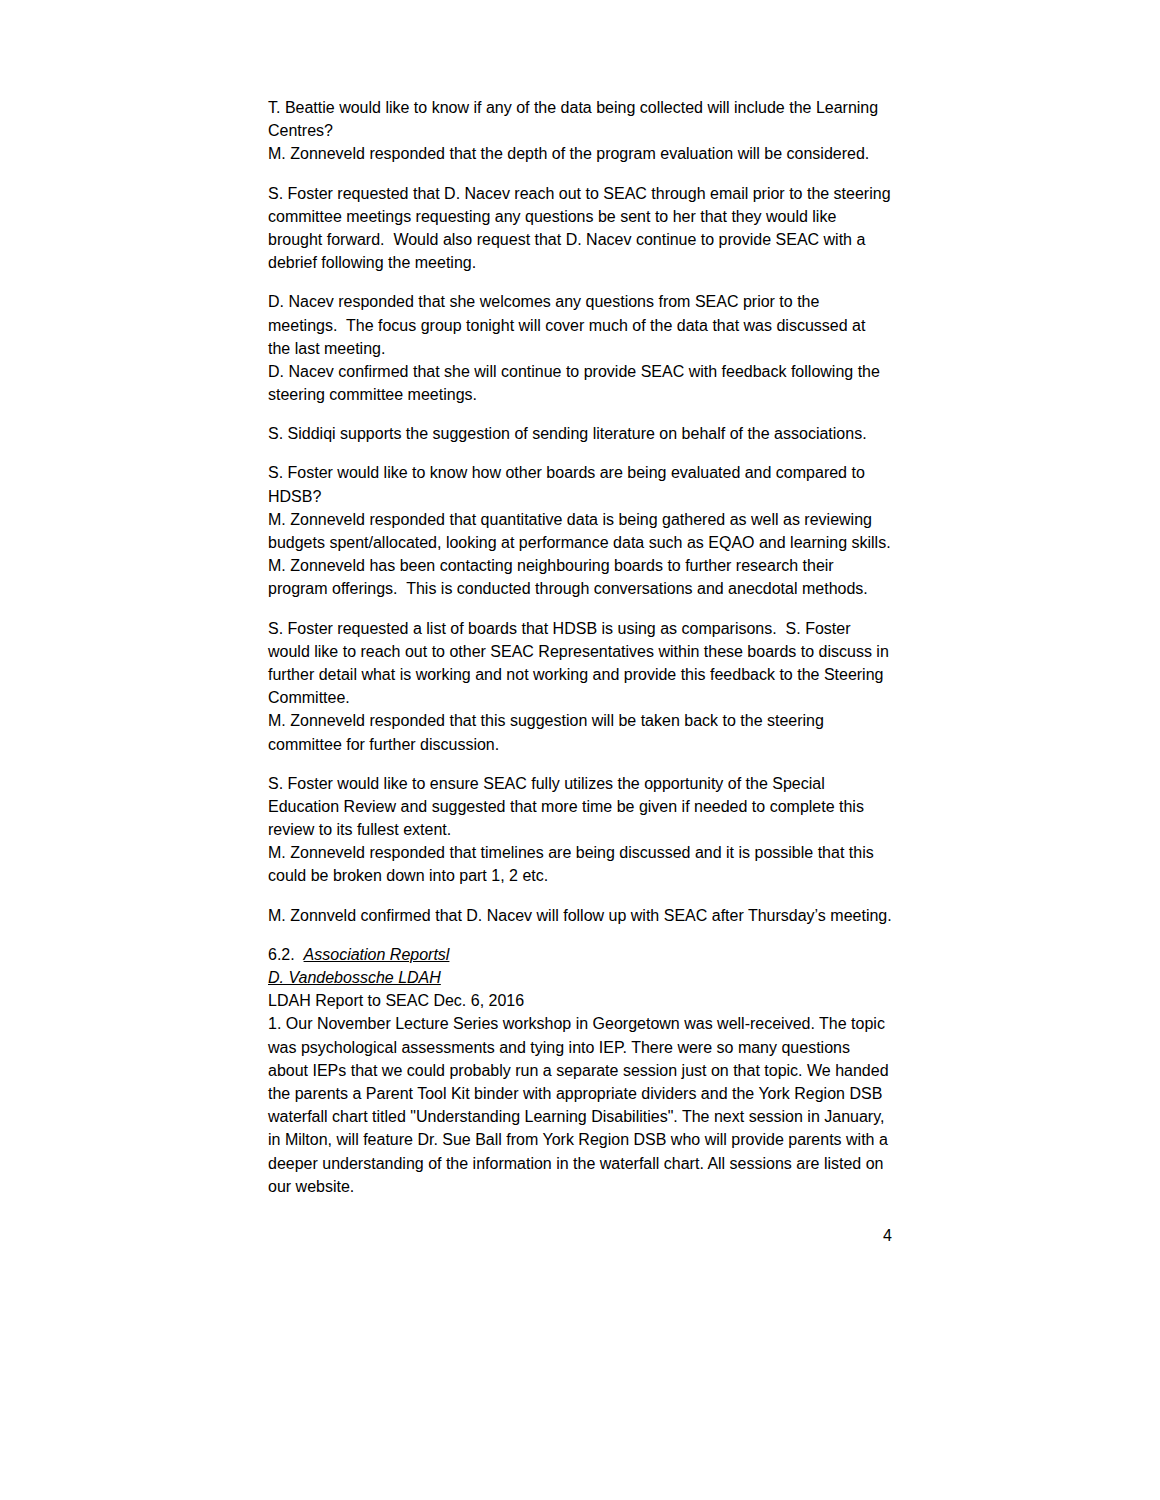T. Beattie would like to know if any of the data being collected will include the Learning Centres?
M. Zonneveld responded that the depth of the program evaluation will be considered.
S. Foster requested that D. Nacev reach out to SEAC through email prior to the steering committee meetings requesting any questions be sent to her that they would like brought forward. Would also request that D. Nacev continue to provide SEAC with a debrief following the meeting.
D. Nacev responded that she welcomes any questions from SEAC prior to the meetings. The focus group tonight will cover much of the data that was discussed at the last meeting.
D. Nacev confirmed that she will continue to provide SEAC with feedback following the steering committee meetings.
S. Siddiqi supports the suggestion of sending literature on behalf of the associations.
S. Foster would like to know how other boards are being evaluated and compared to HDSB?
M. Zonneveld responded that quantitative data is being gathered as well as reviewing budgets spent/allocated, looking at performance data such as EQAO and learning skills.
M. Zonneveld has been contacting neighbouring boards to further research their program offerings. This is conducted through conversations and anecdotal methods.
S. Foster requested a list of boards that HDSB is using as comparisons. S. Foster would like to reach out to other SEAC Representatives within these boards to discuss in further detail what is working and not working and provide this feedback to the Steering Committee.
M. Zonneveld responded that this suggestion will be taken back to the steering committee for further discussion.
S. Foster would like to ensure SEAC fully utilizes the opportunity of the Special Education Review and suggested that more time be given if needed to complete this review to its fullest extent.
M. Zonneveld responded that timelines are being discussed and it is possible that this could be broken down into part 1, 2 etc.
M. Zonnveld confirmed that D. Nacev will follow up with SEAC after Thursday’s meeting.
6.2. Association Reportsl
D. Vandebossche LDAH
LDAH Report to SEAC Dec. 6, 2016
1. Our November Lecture Series workshop in Georgetown was well-received. The topic was psychological assessments and tying into IEP. There were so many questions about IEPs that we could probably run a separate session just on that topic. We handed the parents a Parent Tool Kit binder with appropriate dividers and the York Region DSB waterfall chart titled "Understanding Learning Disabilities". The next session in January, in Milton, will feature Dr. Sue Ball from York Region DSB who will provide parents with a deeper understanding of the information in the waterfall chart. All sessions are listed on our website.
4